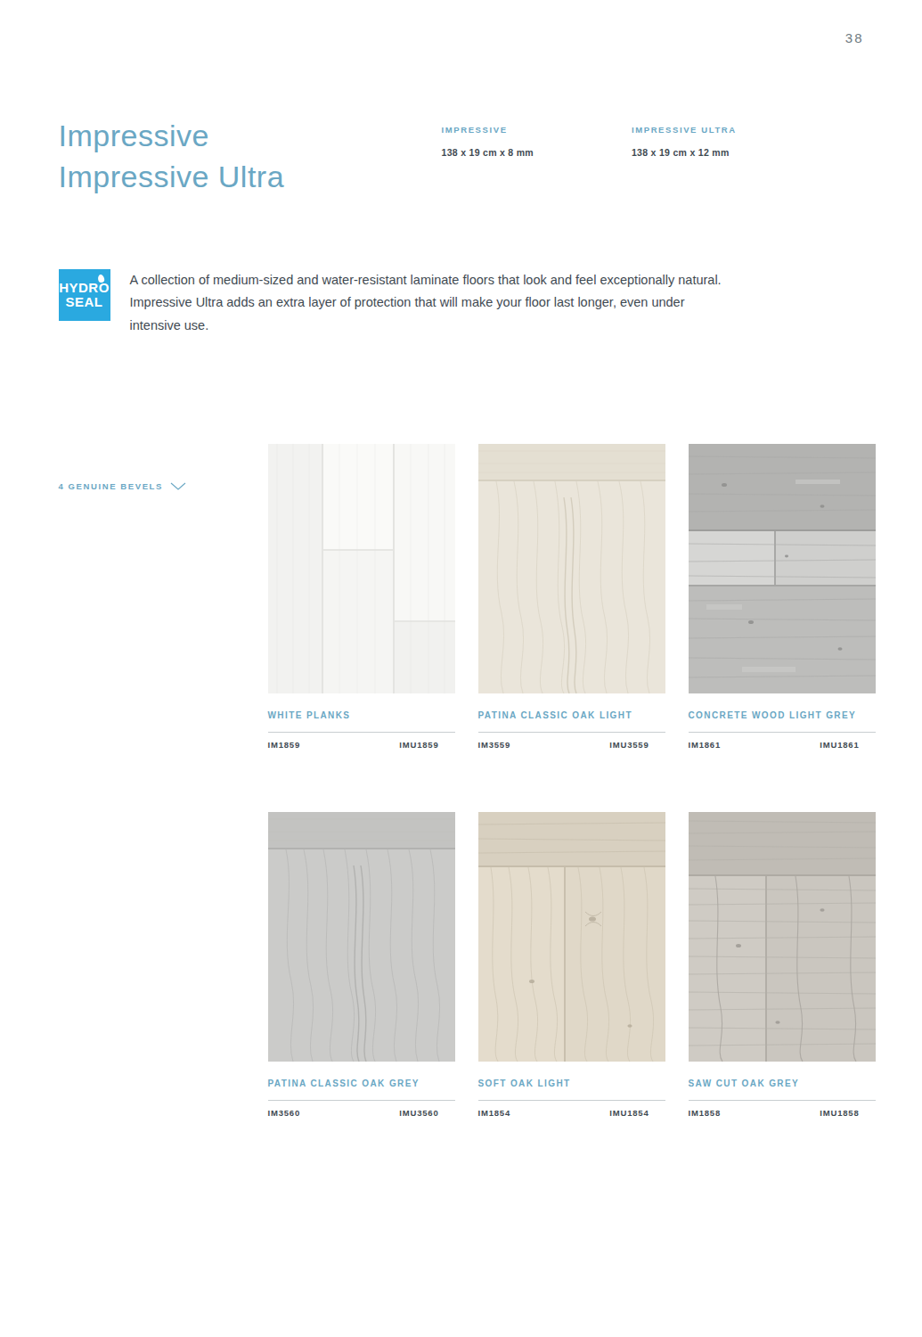38
Impressive
Impressive Ultra
IMPRESSIVE
138 x 19 cm x 8 mm
IMPRESSIVE ULTRA
138 x 19 cm x 12 mm
HYDRO SEAL
A collection of medium-sized and water-resistant laminate floors that look and feel exceptionally natural. Impressive Ultra adds an extra layer of protection that will make your floor last longer, even under intensive use.
4 GENUINE BEVELS
WHITE PLANKS
IM1859 IMU1859
PATINA CLASSIC OAK LIGHT
IM3559 IMU3559
CONCRETE WOOD LIGHT GREY
IM1861 IMU1861
PATINA CLASSIC OAK GREY
IM3560 IMU3560
SOFT OAK LIGHT
IM1854 IMU1854
SAW CUT OAK GREY
IM1858 IMU1858